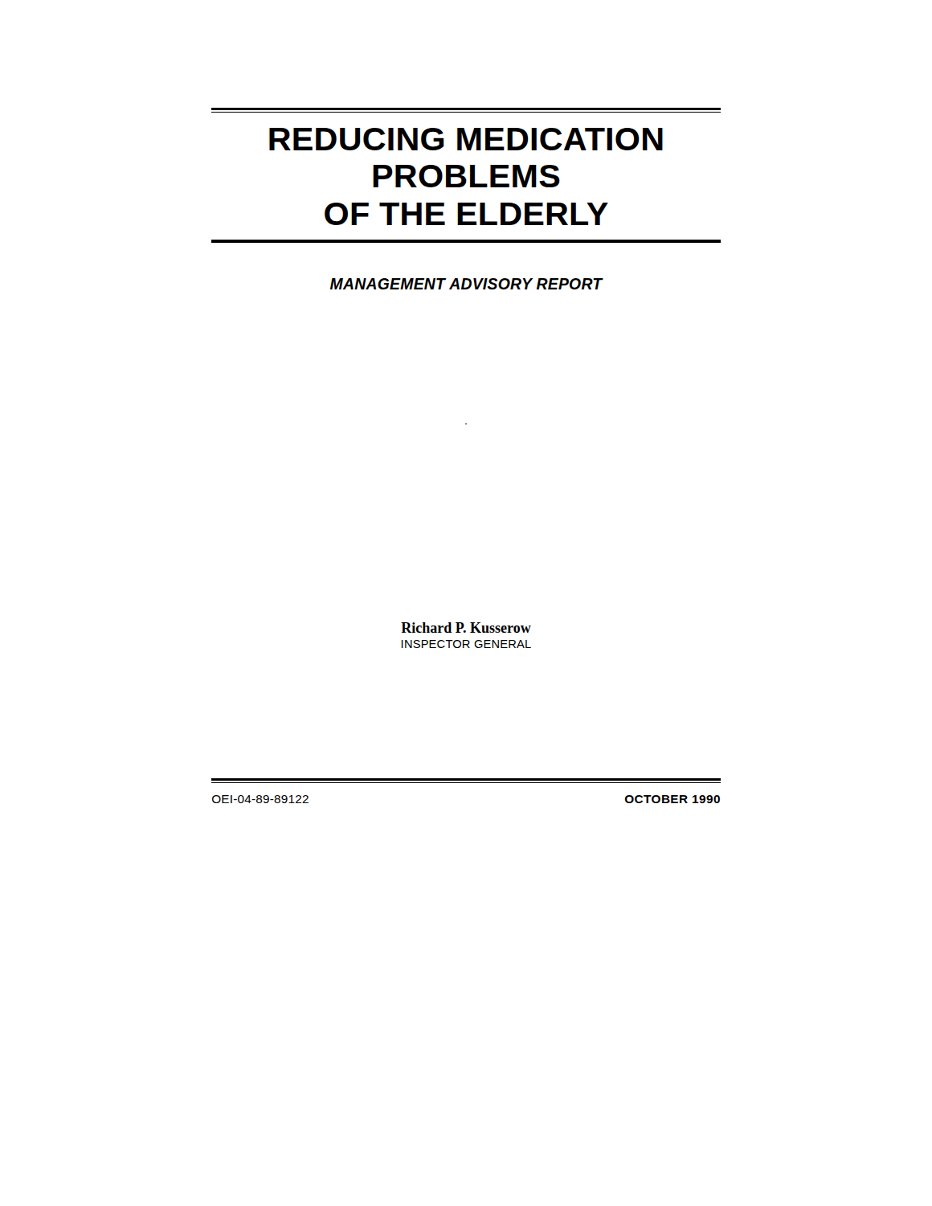REDUCING MEDICATION PROBLEMS
OF THE ELDERLY
MANAGEMENT ADVISORY REPORT
.
Richard P. Kusserow
INSPECTOR GENERAL
OEI-04-89-89122 OCTOBER 1990